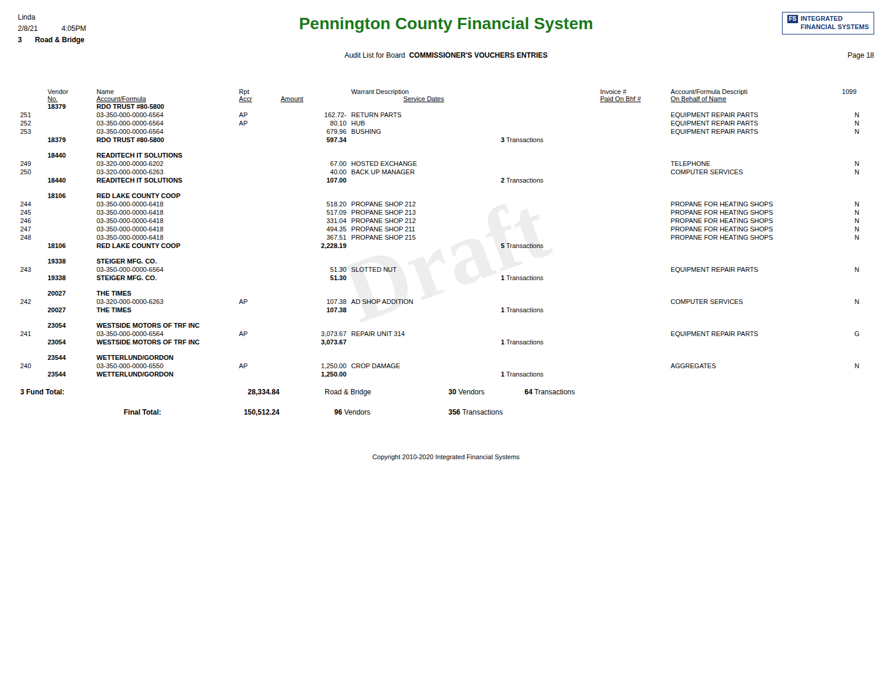Draft
Linda
2/8/214:05PM
3 Road & Bridge
FSINTEGRATED
FSFINANCIAL SYSTEMS
Pennington County Financial System
Audit List for Board COMMISSIONER'S VOUCHERS ENTRIES Page 18
| | Vendor | Name | Rpt | | Warrant Description | | Invoice # | Account/Formula Descripti | 1099 |
| --- | --- | --- | --- | --- | --- | --- | --- | --- | --- |
| | No. | Account/Formula | Accr | Amount | Service Dates | | Paid On Bhf # | On Behalf of Name | |
| | 18379 | RDO TRUST #80-5800 | | | | | | | |
| 251 | | 03-350-000-0000-6564 | AP | 162.72- | RETURN PARTS | | | EQUIPMENT REPAIR PARTS | N |
| 252 | | 03-350-000-0000-6564 | AP | 80.10 | HUB | | | EQUIPMENT REPAIR PARTS | N |
| 253 | | 03-350-000-0000-6564 | | 679.96 | BUSHING | | | EQUIPMENT REPAIR PARTS | N |
| | 18379 | RDO TRUST #80-5800 | | 597.34 | | 3 Transactions | | | |
| | 18440 | READITECH IT SOLUTIONS | | | | | | | |
| 249 | | 03-320-000-0000-6202 | | 67.00 | HOSTED EXCHANGE | | | TELEPHONE | N |
| 250 | | 03-320-000-0000-6263 | | 40.00 | BACK UP MANAGER | | | COMPUTER SERVICES | N |
| | 18440 | READITECH IT SOLUTIONS | | 107.00 | | 2 Transactions | | | |
| | 18106 | RED LAKE COUNTY COOP | | | | | | | |
| 244 | | 03-350-000-0000-6418 | | 518.20 | PROPANE SHOP 212 | | | PROPANE FOR HEATING SHOPS | N |
| 245 | | 03-350-000-0000-6418 | | 517.09 | PROPANE SHOP 213 | | | PROPANE FOR HEATING SHOPS | N |
| 246 | | 03-350-000-0000-6418 | | 331.04 | PROPANE SHOP 212 | | | PROPANE FOR HEATING SHOPS | N |
| 247 | | 03-350-000-0000-6418 | | 494.35 | PROPANE SHOP 211 | | | PROPANE FOR HEATING SHOPS | N |
| 248 | | 03-350-000-0000-6418 | | 367.51 | PROPANE SHOP 215 | | | PROPANE FOR HEATING SHOPS | N |
| | 18106 | RED LAKE COUNTY COOP | | 2,228.19 | | 5 Transactions | | | |
| | 19338 | STEIGER MFG. CO. | | | | | | | |
| 243 | | 03-350-000-0000-6564 | | 51.30 | SLOTTED NUT | | | EQUIPMENT REPAIR PARTS | N |
| | 19338 | STEIGER MFG. CO. | | 51.30 | | 1 Transactions | | | |
| | 20027 | THE TIMES | | | | | | | |
| 242 | | 03-320-000-0000-6263 | AP | 107.38 | AD SHOP ADDITION | | | COMPUTER SERVICES | N |
| | 20027 | THE TIMES | | 107.38 | | 1 Transactions | | | |
| | 23054 | WESTSIDE MOTORS OF TRF INC | | | | | | | |
| 241 | | 03-350-000-0000-6564 | AP | 3,073.67 | REPAIR UNIT 314 | | | EQUIPMENT REPAIR PARTS | G |
| | 23054 | WESTSIDE MOTORS OF TRF INC | | 3,073.67 | | 1 Transactions | | | |
| | 23544 | WETTERLUND/GORDON | | | | | | | |
| 240 | | 03-350-000-0000-6550 | AP | 1,250.00 | CROP DAMAGE | | | AGGREGATES | N |
| | 23544 | WETTERLUND/GORDON | | 1,250.00 | | 1 Transactions | | | |
| 3 Fund Total: | | 28,334.84 | | Road & Bridge | 30 Vendors | 64 Transactions |
| | Final Total: | 150,512.24 | | 96 Vendors | 356 Transactions |
Copyright 2010-2020 Integrated Financial Systems